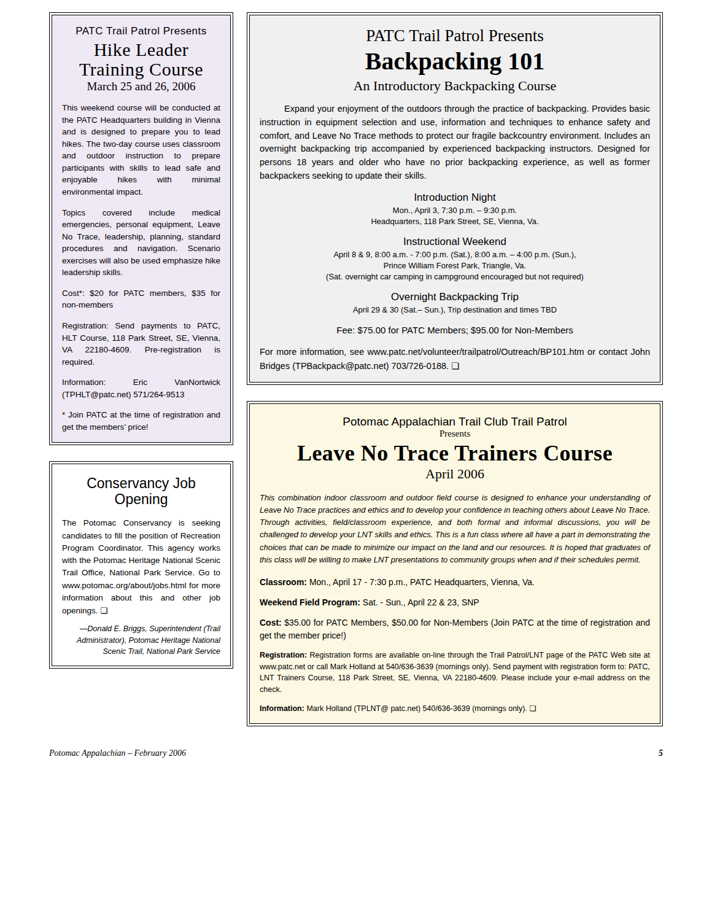PATC Trail Patrol Presents
Hike Leader
Training Course
March 25 and 26, 2006
This weekend course will be conducted at the PATC Headquarters building in Vienna and is designed to prepare you to lead hikes. The two-day course uses classroom and outdoor instruction to prepare participants with skills to lead safe and enjoyable hikes with minimal environmental impact.
Topics covered include medical emergencies, personal equipment, Leave No Trace, leadership, planning, standard procedures and navigation. Scenario exercises will also be used emphasize hike leadership skills.
Cost*: $20 for PATC members, $35 for non-members
Registration: Send payments to PATC, HLT Course, 118 Park Street, SE, Vienna, VA 22180-4609. Pre-registration is required.
Information: Eric VanNortwick (TPHLT@patc.net) 571/264-9513
* Join PATC at the time of registration and get the members’ price!
Conservancy Job
Opening
The Potomac Conservancy is seeking candidates to fill the position of Recreation Program Coordinator. This agency works with the Potomac Heritage National Scenic Trail Office, National Park Service. Go to www.potomac.org/about/jobs.html for more information about this and other job openings. ❏
—Donald E. Briggs, Superintendent (Trail Administrator), Potomac Heritage National Scenic Trail, National Park Service
PATC Trail Patrol Presents
Backpacking 101
An Introductory Backpacking Course
Expand your enjoyment of the outdoors through the practice of backpacking. Provides basic instruction in equipment selection and use, information and techniques to enhance safety and comfort, and Leave No Trace methods to protect our fragile backcountry environment. Includes an overnight backpacking trip accompanied by experienced backpacking instructors. Designed for persons 18 years and older who have no prior backpacking experience, as well as former backpackers seeking to update their skills.
Introduction Night
Mon., April 3, 7:30 p.m. – 9:30 p.m.
Headquarters, 118 Park Street, SE, Vienna, Va.
Instructional Weekend
April 8 & 9, 8:00 a.m. - 7:00 p.m. (Sat.), 8:00 a.m. – 4:00 p.m. (Sun.),
Prince William Forest Park, Triangle, Va.
(Sat. overnight car camping in campground encouraged but not required)
Overnight Backpacking Trip
April 29 & 30 (Sat.– Sun.), Trip destination and times TBD
Fee: $75.00 for PATC Members; $95.00 for Non-Members
For more information, see www.patc.net/volunteer/trailpatrol/Outreach/BP101.htm or contact John Bridges (TPBackpack@patc.net) 703/726-0188. ❏
Potomac Appalachian Trail Club Trail Patrol
Presents
Leave No Trace Trainers Course
April 2006
This combination indoor classroom and outdoor field course is designed to enhance your understanding of Leave No Trace practices and ethics and to develop your confidence in teaching others about Leave No Trace. Through activities, field/classroom experience, and both formal and informal discussions, you will be challenged to develop your LNT skills and ethics. This is a fun class where all have a part in demonstrating the choices that can be made to minimize our impact on the land and our resources. It is hoped that graduates of this class will be willing to make LNT presentations to community groups when and if their schedules permit.
Classroom: Mon., April 17 - 7:30 p.m., PATC Headquarters, Vienna, Va.
Weekend Field Program: Sat. - Sun., April 22 & 23, SNP
Cost: $35.00 for PATC Members, $50.00 for Non-Members (Join PATC at the time of registration and get the member price!)
Registration: Registration forms are available on-line through the Trail Patrol/LNT page of the PATC Web site at www.patc.net or call Mark Holland at 540/636-3639 (mornings only). Send payment with registration form to: PATC, LNT Trainers Course, 118 Park Street, SE, Vienna, VA 22180-4609. Please include your e-mail address on the check.
Information: Mark Holland (TPLNT@ patc.net) 540/636-3639 (mornings only). ❏
Potomac Appalachian – February 2006
5